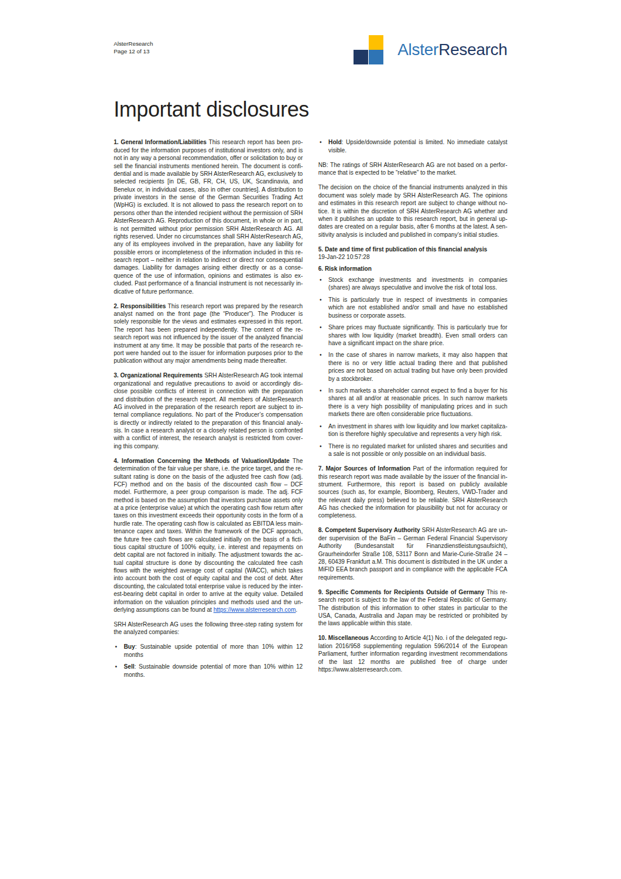AlsterResearch
Page 12 of 13
Alster Research
Important disclosures
1. General Information/Liabilities This research report has been produced for the information purposes of institutional investors only, and is not in any way a personal recommendation, offer or solicitation to buy or sell the financial instruments mentioned herein. The document is confidential and is made available by SRH AlsterResearch AG, exclusively to selected recipients [in DE, GB, FR, CH, US, UK, Scandinavia, and Benelux or, in individual cases, also in other countries]. A distribution to private investors in the sense of the German Securities Trading Act (WpHG) is excluded. It is not allowed to pass the research report on to persons other than the intended recipient without the permission of SRH AlsterResearch AG. Reproduction of this document, in whole or in part, is not permitted without prior permission SRH AlsterResearch AG. All rights reserved. Under no circumstances shall SRH AlsterResearch AG, any of its employees involved in the preparation, have any liability for possible errors or incompleteness of the information included in this research report – neither in relation to indirect or direct nor consequential damages. Liability for damages arising either directly or as a consequence of the use of information, opinions and estimates is also excluded. Past performance of a financial instrument is not necessarily indicative of future performance.
2. Responsibilities This research report was prepared by the research analyst named on the front page (the “Producer”). The Producer is solely responsible for the views and estimates expressed in this report. The report has been prepared independently. The content of the research report was not influenced by the issuer of the analyzed financial instrument at any time. It may be possible that parts of the research report were handed out to the issuer for information purposes prior to the publication without any major amendments being made thereafter.
3. Organizational Requirements SRH AlsterResearch AG took internal organizational and regulative precautions to avoid or accordingly disclose possible conflicts of interest in connection with the preparation and distribution of the research report. All members of AlsterResearch AG involved in the preparation of the research report are subject to internal compliance regulations. No part of the Producer’s compensation is directly or indirectly related to the preparation of this financial analysis. In case a research analyst or a closely related person is confronted with a conflict of interest, the research analyst is restricted from covering this company.
4. Information Concerning the Methods of Valuation/Update The determination of the fair value per share, i.e. the price target, and the resultant rating is done on the basis of the adjusted free cash flow (adj. FCF) method and on the basis of the discounted cash flow – DCF model. Furthermore, a peer group comparison is made. The adj. FCF method is based on the assumption that investors purchase assets only at a price (enterprise value) at which the operating cash flow return after taxes on this investment exceeds their opportunity costs in the form of a hurdle rate. The operating cash flow is calculated as EBITDA less maintenance capex and taxes. Within the framework of the DCF approach, the future free cash flows are calculated initially on the basis of a fictitious capital structure of 100% equity, i.e. interest and repayments on debt capital are not factored in initially. The adjustment towards the actual capital structure is done by discounting the calculated free cash flows with the weighted average cost of capital (WACC), which takes into account both the cost of equity capital and the cost of debt. After discounting, the calculated total enterprise value is reduced by the interest-bearing debt capital in order to arrive at the equity value. Detailed information on the valuation principles and methods used and the underlying assumptions can be found at https://www.alsterresearch.com.
SRH AlsterResearch AG uses the following three-step rating system for the analyzed companies:
Buy: Sustainable upside potential of more than 10% within 12 months
Sell: Sustainable downside potential of more than 10% within 12 months.
Hold: Upside/downside potential is limited. No immediate catalyst visible.
NB: The ratings of SRH AlsterResearch AG are not based on a performance that is expected to be “relative” to the market.
The decision on the choice of the financial instruments analyzed in this document was solely made by SRH AlsterResearch AG. The opinions and estimates in this research report are subject to change without notice. It is within the discretion of SRH AlsterResearch AG whether and when it publishes an update to this research report, but in general updates are created on a regular basis, after 6 months at the latest. A sensitivity analysis is included and published in company’s initial studies.
5. Date and time of first publication of this financial analysis
19-Jan-22 10:57:28
6. Risk information
Stock exchange investments and investments in companies (shares) are always speculative and involve the risk of total loss.
This is particularly true in respect of investments in companies which are not established and/or small and have no established business or corporate assets.
Share prices may fluctuate significantly. This is particularly true for shares with low liquidity (market breadth). Even small orders can have a significant impact on the share price.
In the case of shares in narrow markets, it may also happen that there is no or very little actual trading there and that published prices are not based on actual trading but have only been provided by a stockbroker.
In such markets a shareholder cannot expect to find a buyer for his shares at all and/or at reasonable prices. In such narrow markets there is a very high possibility of manipulating prices and in such markets there are often considerable price fluctuations.
An investment in shares with low liquidity and low market capitalization is therefore highly speculative and represents a very high risk.
There is no regulated market for unlisted shares and securities and a sale is not possible or only possible on an individual basis.
7. Major Sources of Information Part of the information required for this research report was made available by the issuer of the financial instrument. Furthermore, this report is based on publicly available sources (such as, for example, Bloomberg, Reuters, VWD-Trader and the relevant daily press) believed to be reliable. SRH AlsterResearch AG has checked the information for plausibility but not for accuracy or completeness.
8. Competent Supervisory Authority SRH AlsterResearch AG are under supervision of the BaFin – German Federal Financial Supervisory Authority (Bundesanstalt für Finanzdienstleistungsaufsicht), Graurheindorfer Straße 108, 53117 Bonn and Marie-Curie-Straße 24 – 28, 60439 Frankfurt a.M. This document is distributed in the UK under a MiFID EEA branch passport and in compliance with the applicable FCA requirements.
9. Specific Comments for Recipients Outside of Germany This research report is subject to the law of the Federal Republic of Germany. The distribution of this information to other states in particular to the USA, Canada, Australia and Japan may be restricted or prohibited by the laws applicable within this state.
10. Miscellaneous According to Article 4(1) No. i of the delegated regulation 2016/958 supplementing regulation 596/2014 of the European Parliament, further information regarding investment recommendations of the last 12 months are published free of charge under https://www.alsterresearch.com.